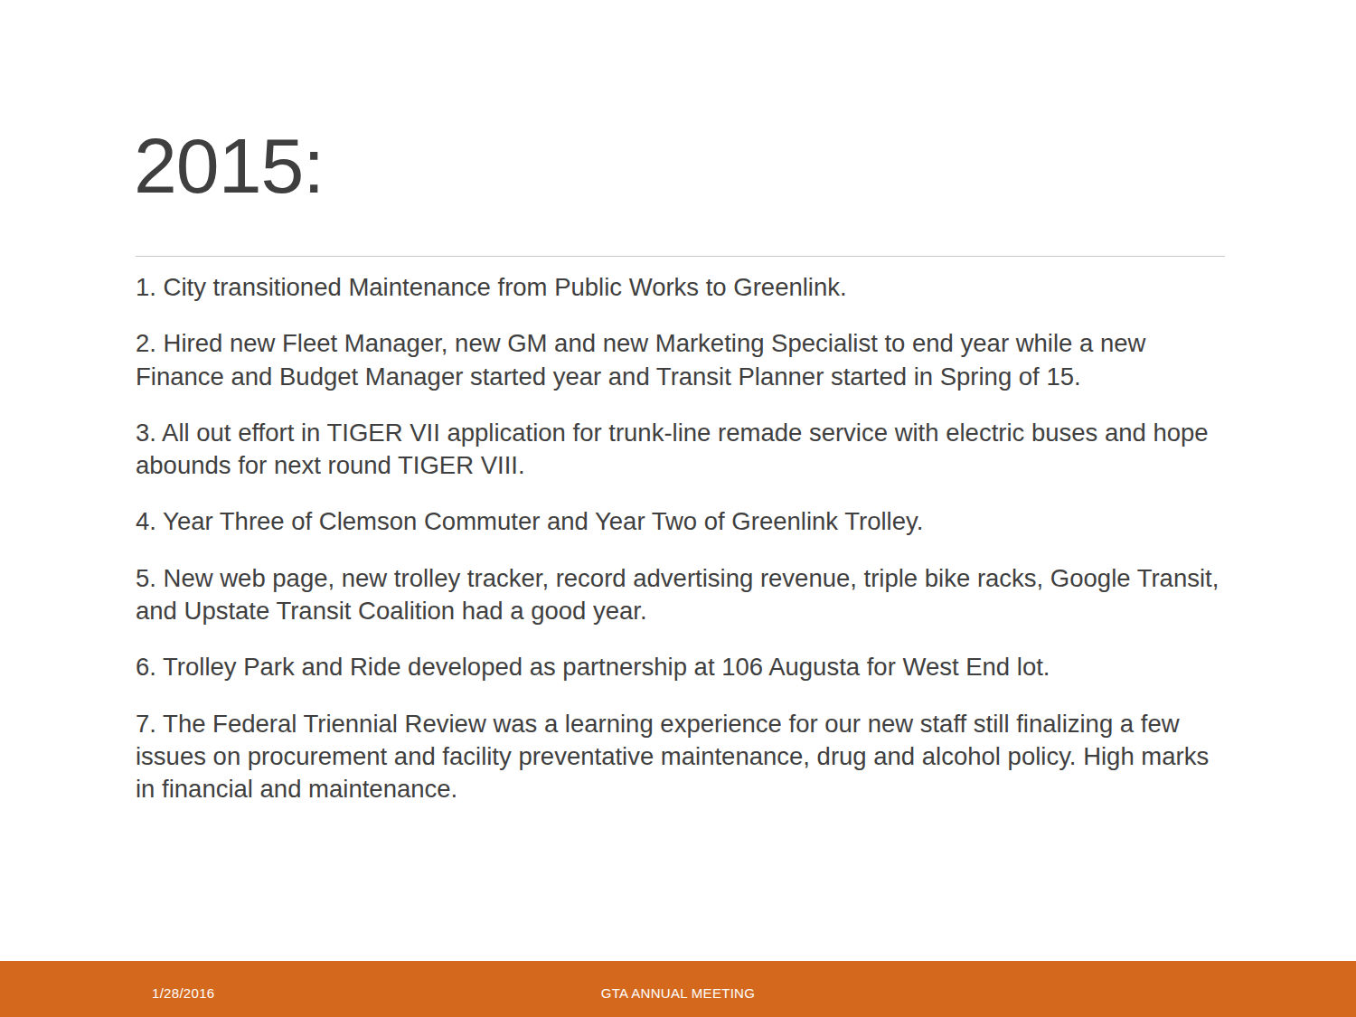2015:
1. City transitioned Maintenance from Public Works to Greenlink.
2. Hired new Fleet Manager, new GM and new Marketing Specialist to end year while a new Finance and Budget Manager started year and Transit Planner started in Spring of 15.
3. All out effort in TIGER VII application for trunk-line remade service with electric buses and hope abounds for next round TIGER VIII.
4. Year Three of Clemson Commuter and Year Two of Greenlink Trolley.
5. New web page, new trolley tracker, record advertising revenue, triple bike racks, Google Transit, and Upstate Transit Coalition had a good year.
6. Trolley Park and Ride developed as partnership at 106 Augusta for West End lot.
7. The Federal Triennial Review was a learning experience for our new staff still finalizing a few issues on procurement and facility preventative maintenance, drug and alcohol policy. High marks in financial and maintenance.
1/28/2016
GTA ANNUAL MEETING